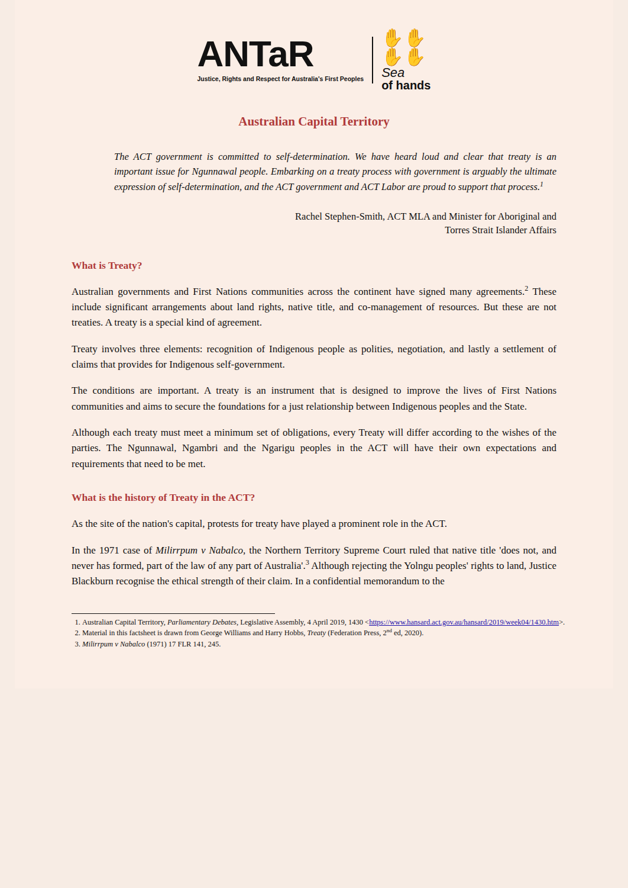ANTaR
Justice, Rights and Respect for Australia's First Peoples
✋✋
✋✋
Sea
of hands
Australian Capital Territory
The ACT government is committed to self-determination. We have heard loud and clear that treaty is an important issue for Ngunnawal people. Embarking on a treaty process with government is arguably the ultimate expression of self-determination, and the ACT government and ACT Labor are proud to support that process.1
Rachel Stephen-Smith, ACT MLA and Minister for Aboriginal and
Torres Strait Islander Affairs
What is Treaty?
Australian governments and First Nations communities across the continent have signed many agreements.2 These include significant arrangements about land rights, native title, and co-management of resources. But these are not treaties. A treaty is a special kind of agreement.
Treaty involves three elements: recognition of Indigenous people as polities, negotiation, and lastly a settlement of claims that provides for Indigenous self-government.
The conditions are important. A treaty is an instrument that is designed to improve the lives of First Nations communities and aims to secure the foundations for a just relationship between Indigenous peoples and the State.
Although each treaty must meet a minimum set of obligations, every Treaty will differ according to the wishes of the parties. The Ngunnawal, Ngambri and the Ngarigu peoples in the ACT will have their own expectations and requirements that need to be met.
What is the history of Treaty in the ACT?
As the site of the nation's capital, protests for treaty have played a prominent role in the ACT.
In the 1971 case of Milirrpum v Nabalco, the Northern Territory Supreme Court ruled that native title 'does not, and never has formed, part of the law of any part of Australia'.3 Although rejecting the Yolngu peoples' rights to land, Justice Blackburn recognise the ethical strength of their claim. In a confidential memorandum to the
Australian Capital Territory, Parliamentary Debates, Legislative Assembly, 4 April 2019, 1430 <https://www.hansard.act.gov.au/hansard/2019/week04/1430.htm>.
Material in this factsheet is drawn from George Williams and Harry Hobbs, Treaty (Federation Press, 2nd ed, 2020).
Milirrpum v Nabalco (1971) 17 FLR 141, 245.